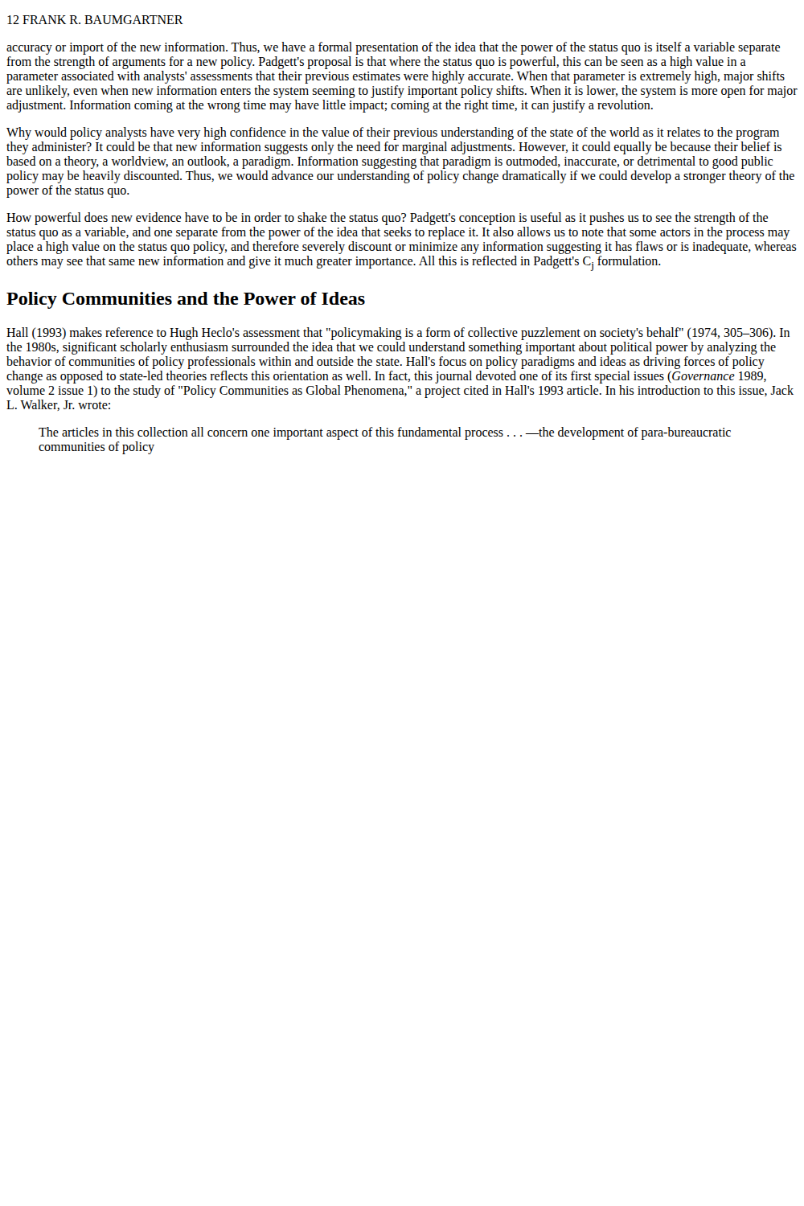12 FRANK R. BAUMGARTNER
accuracy or import of the new information. Thus, we have a formal presentation of the idea that the power of the status quo is itself a variable separate from the strength of arguments for a new policy. Padgett's proposal is that where the status quo is powerful, this can be seen as a high value in a parameter associated with analysts' assessments that their previous estimates were highly accurate. When that parameter is extremely high, major shifts are unlikely, even when new information enters the system seeming to justify important policy shifts. When it is lower, the system is more open for major adjustment. Information coming at the wrong time may have little impact; coming at the right time, it can justify a revolution.
Why would policy analysts have very high confidence in the value of their previous understanding of the state of the world as it relates to the program they administer? It could be that new information suggests only the need for marginal adjustments. However, it could equally be because their belief is based on a theory, a worldview, an outlook, a paradigm. Information suggesting that paradigm is outmoded, inaccurate, or detrimental to good public policy may be heavily discounted. Thus, we would advance our understanding of policy change dramatically if we could develop a stronger theory of the power of the status quo.
How powerful does new evidence have to be in order to shake the status quo? Padgett's conception is useful as it pushes us to see the strength of the status quo as a variable, and one separate from the power of the idea that seeks to replace it. It also allows us to note that some actors in the process may place a high value on the status quo policy, and therefore severely discount or minimize any information suggesting it has flaws or is inadequate, whereas others may see that same new information and give it much greater importance. All this is reflected in Padgett's Cj formulation.
Policy Communities and the Power of Ideas
Hall (1993) makes reference to Hugh Heclo's assessment that "policymaking is a form of collective puzzlement on society's behalf" (1974, 305–306). In the 1980s, significant scholarly enthusiasm surrounded the idea that we could understand something important about political power by analyzing the behavior of communities of policy professionals within and outside the state. Hall's focus on policy paradigms and ideas as driving forces of policy change as opposed to state-led theories reflects this orientation as well. In fact, this journal devoted one of its first special issues (Governance 1989, volume 2 issue 1) to the study of "Policy Communities as Global Phenomena," a project cited in Hall's 1993 article. In his introduction to this issue, Jack L. Walker, Jr. wrote:
The articles in this collection all concern one important aspect of this fundamental process . . . —the development of para-bureaucratic communities of policy